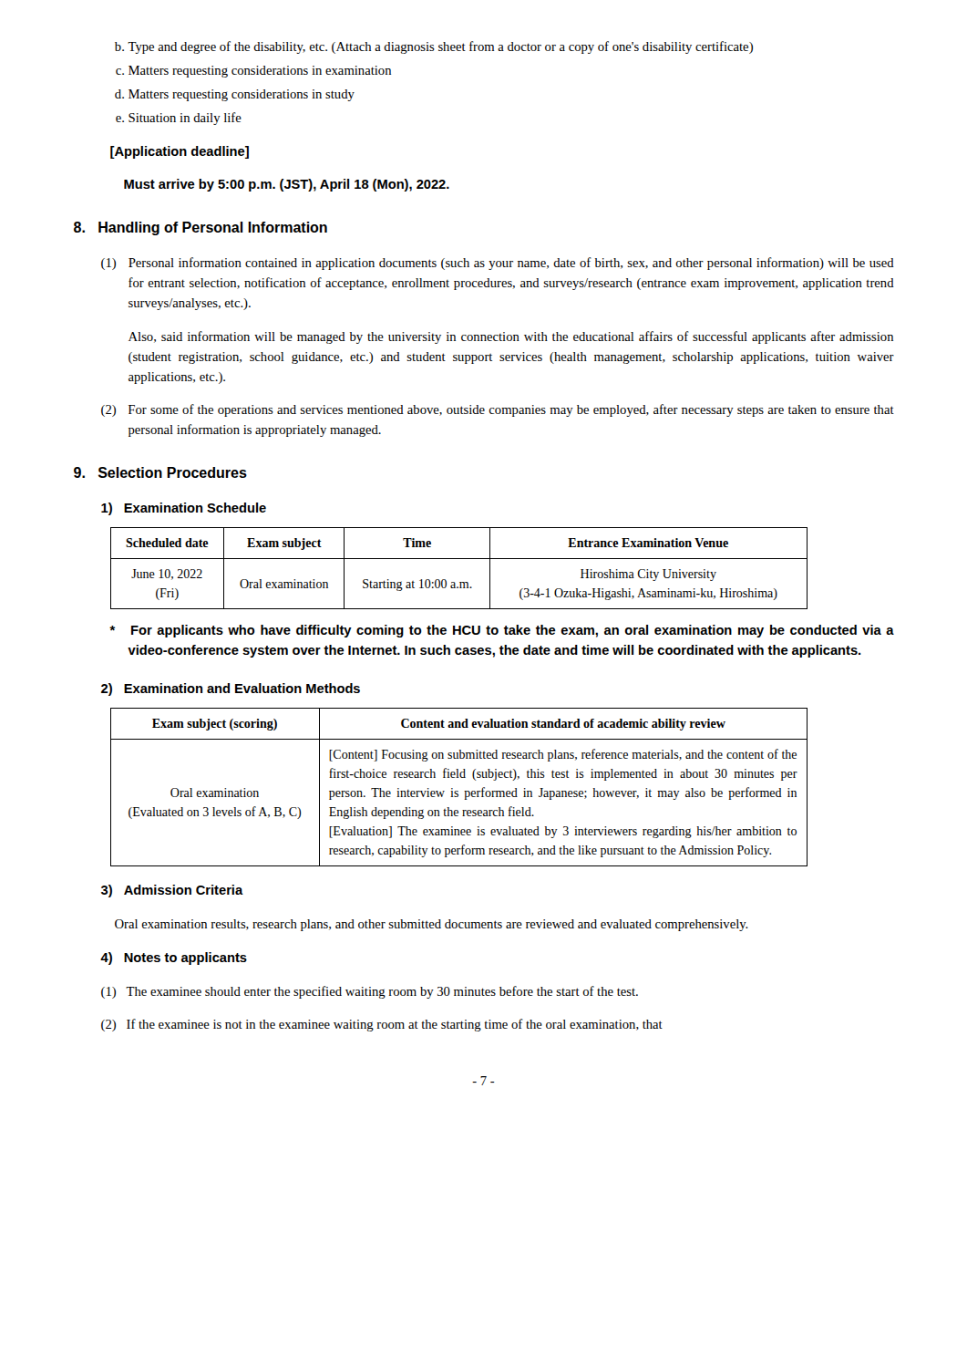Type and degree of the disability, etc. (Attach a diagnosis sheet from a doctor or a copy of one's disability certificate)
Matters requesting considerations in examination
Matters requesting considerations in study
Situation in daily life
[Application deadline]
Must arrive by 5:00 p.m. (JST), April 18 (Mon), 2022.
8. Handling of Personal Information
(1) Personal information contained in application documents (such as your name, date of birth, sex, and other personal information) will be used for entrant selection, notification of acceptance, enrollment procedures, and surveys/research (entrance exam improvement, application trend surveys/analyses, etc.).
Also, said information will be managed by the university in connection with the educational affairs of successful applicants after admission (student registration, school guidance, etc.) and student support services (health management, scholarship applications, tuition waiver applications, etc.).
(2) For some of the operations and services mentioned above, outside companies may be employed, after necessary steps are taken to ensure that personal information is appropriately managed.
9. Selection Procedures
1) Examination Schedule
| Scheduled date | Exam subject | Time | Entrance Examination Venue |
| --- | --- | --- | --- |
| June 10, 2022 (Fri) | Oral examination | Starting at 10:00 a.m. | Hiroshima City University (3-4-1 Ozuka-Higashi, Asaminami-ku, Hiroshima) |
* For applicants who have difficulty coming to the HCU to take the exam, an oral examination may be conducted via a video-conference system over the Internet. In such cases, the date and time will be coordinated with the applicants.
2) Examination and Evaluation Methods
| Exam subject (scoring) | Content and evaluation standard of academic ability review |
| --- | --- |
| Oral examination (Evaluated on 3 levels of A, B, C) | [Content] Focusing on submitted research plans, reference materials, and the content of the first-choice research field (subject), this test is implemented in about 30 minutes per person. The interview is performed in Japanese; however, it may also be performed in English depending on the research field. [Evaluation] The examinee is evaluated by 3 interviewers regarding his/her ambition to research, capability to perform research, and the like pursuant to the Admission Policy. |
3) Admission Criteria
Oral examination results, research plans, and other submitted documents are reviewed and evaluated comprehensively.
4) Notes to applicants
(1) The examinee should enter the specified waiting room by 30 minutes before the start of the test.
(2) If the examinee is not in the examinee waiting room at the starting time of the oral examination, that
- 7 -